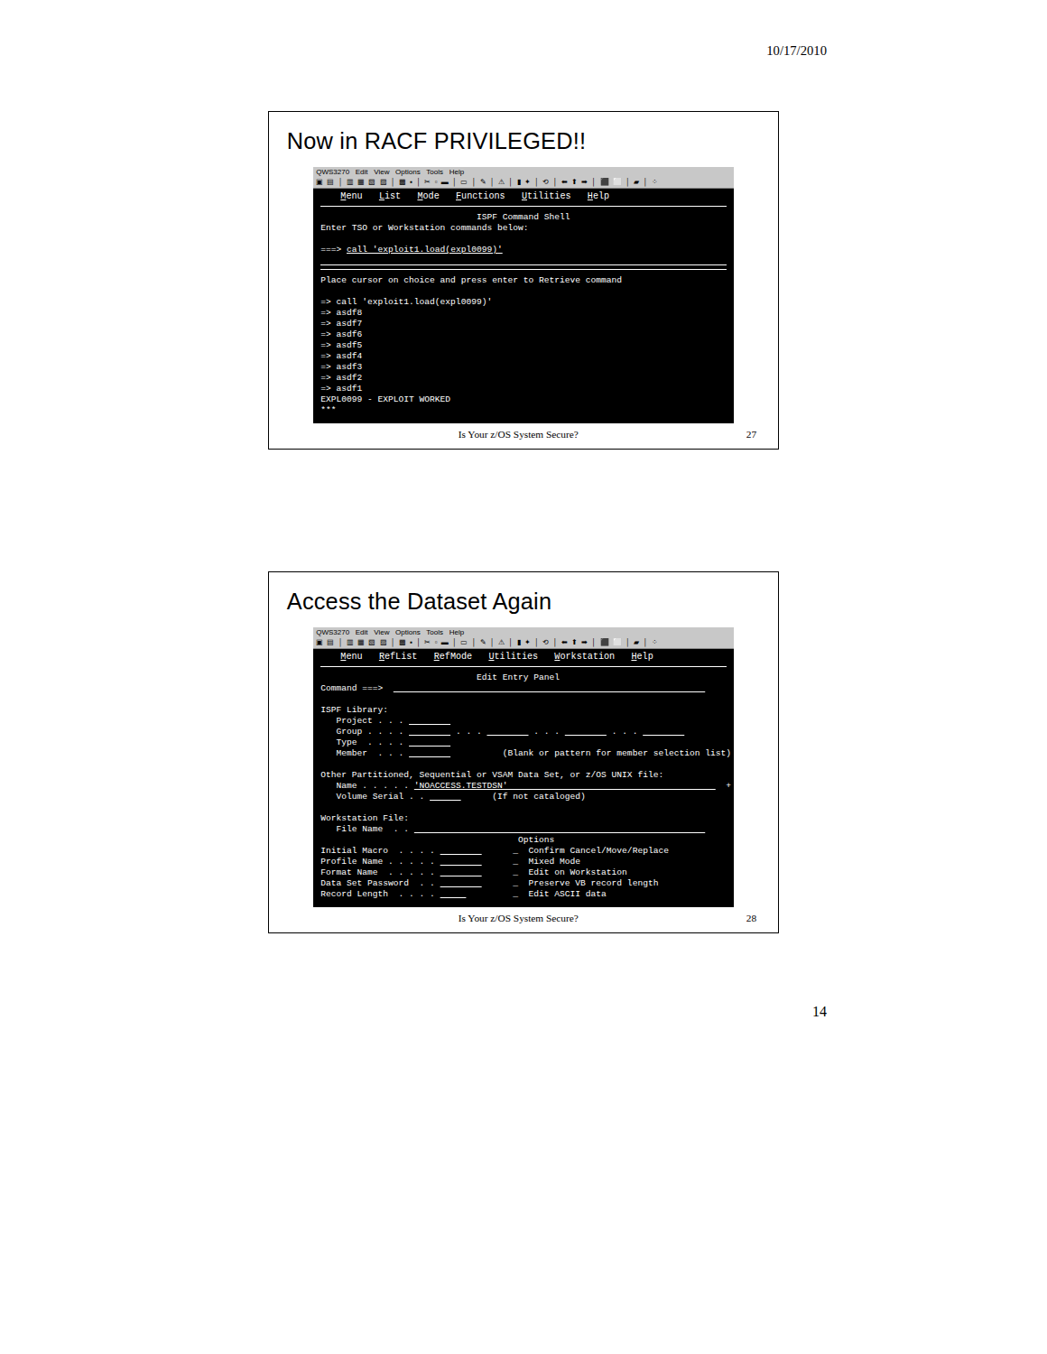10/17/2010
Now in RACF PRIVILEGED!!
QWS3270 Edit View Options Tools Help
▣ ▤ │ ▥ ▦ ▧ ▨ │ ▩ ▪ │ ✂ ▫ ▬ │ ▭ │ ✎ │ ⚠ │ ▮ ✦ │ ⟲ │ ⬅ ⬆ ➡ │ ⬛ ⬜ │ ▰ │ ⁘
Menu List Mode Functions Utilities Help
                              ISPF Command Shell
Enter TSO or Workstation commands below:

===> call 'exploit1.load(expl0099)'
Place cursor on choice and press enter to Retrieve command

=> call 'exploit1.load(expl0099)'
=> asdf8
=> asdf7
=> asdf6
=> asdf5
=> asdf4
=> asdf3
=> asdf2
=> asdf1
EXPL0099 - EXPLOIT WORKED
***
Is Your z/OS System Secure? 27
Access the Dataset Again
QWS3270 Edit View Options Tools Help
▣ ▤ │ ▥ ▦ ▧ ▨ │ ▩ ▪ │ ✂ ▫ ▬ │ ▭ │ ✎ │ ⚠ │ ▮ ✦ │ ⟲ │ ⬅ ⬆ ➡ │ ⬛ ⬜ │ ▰ │ ⁘
Menu RefList RefMode Utilities Workstation Help
                              Edit Entry Panel
Command ===>                                                              

ISPF Library:
   Project . . .         
   Group . . . .          . . .          . . .          . . .         
   Type  . . . .         
   Member  . . .                   (Blank or pattern for member selection list)

Other Partitioned, Sequential or VSAM Data Set, or z/OS UNIX file:
   Name . . . . . 'NOACCESS.TESTDSN'                                          +
   Volume Serial . .             (If not cataloged)

Workstation File:
   File Name  . .                                                         
                                      Options
Initial Macro  . . . .               _  Confirm Cancel/Move/Replace
Profile Name . . . . .               _  Mixed Mode
Format Name  . . . . .               _  Edit on Workstation
Data Set Password  . .               _  Preserve VB record length
Record Length  . . . .               _  Edit ASCII data
Is Your z/OS System Secure? 28
14